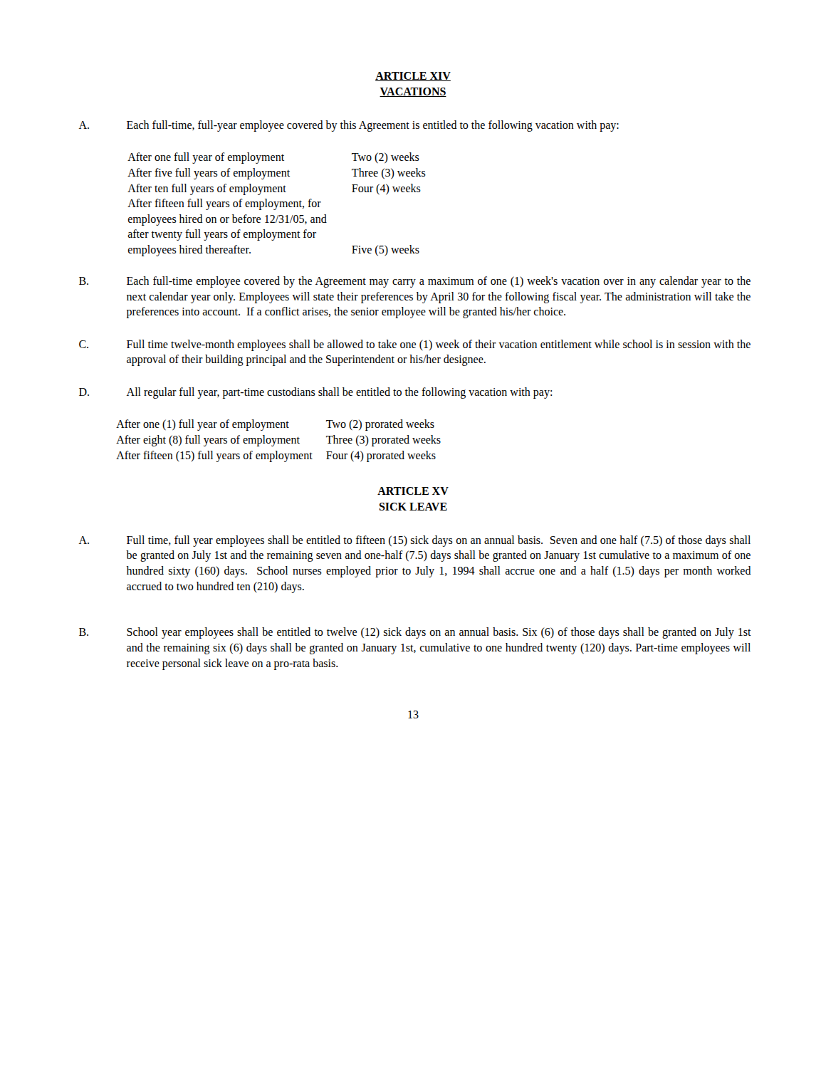ARTICLE XIV
VACATIONS
A.
Each full-time, full-year employee covered by this Agreement is entitled to the following vacation with pay:
| After one full year of employment | Two (2) weeks |
| After five full years of employment | Three (3) weeks |
| After ten full years of employment | Four (4) weeks |
| After fifteen full years of employment, for | |
| employees hired on or before 12/31/05, and | |
| after twenty full years of employment for | |
| employees hired thereafter. | Five (5) weeks |
B.
Each full-time employee covered by the Agreement may carry a maximum of one (1) week's vacation over in any calendar year to the next calendar year only. Employees will state their preferences by April 30 for the following fiscal year. The administration will take the preferences into account. If a conflict arises, the senior employee will be granted his/her choice.
C.
Full time twelve-month employees shall be allowed to take one (1) week of their vacation entitlement while school is in session with the approval of their building principal and the Superintendent or his/her designee.
D.
All regular full year, part-time custodians shall be entitled to the following vacation with pay:
| After one (1) full year of employment | Two (2) prorated weeks |
| After eight (8) full years of employment | Three (3) prorated weeks |
| After fifteen (15) full years of employment | Four (4) prorated weeks |
ARTICLE XV
SICK LEAVE
A.
Full time, full year employees shall be entitled to fifteen (15) sick days on an annual basis. Seven and one half (7.5) of those days shall be granted on July 1st and the remaining seven and one-half (7.5) days shall be granted on January 1st cumulative to a maximum of one hundred sixty (160) days. School nurses employed prior to July 1, 1994 shall accrue one and a half (1.5) days per month worked accrued to two hundred ten (210) days.
B.
School year employees shall be entitled to twelve (12) sick days on an annual basis. Six (6) of those days shall be granted on July 1st and the remaining six (6) days shall be granted on January 1st, cumulative to one hundred twenty (120) days. Part-time employees will receive personal sick leave on a pro-rata basis.
13